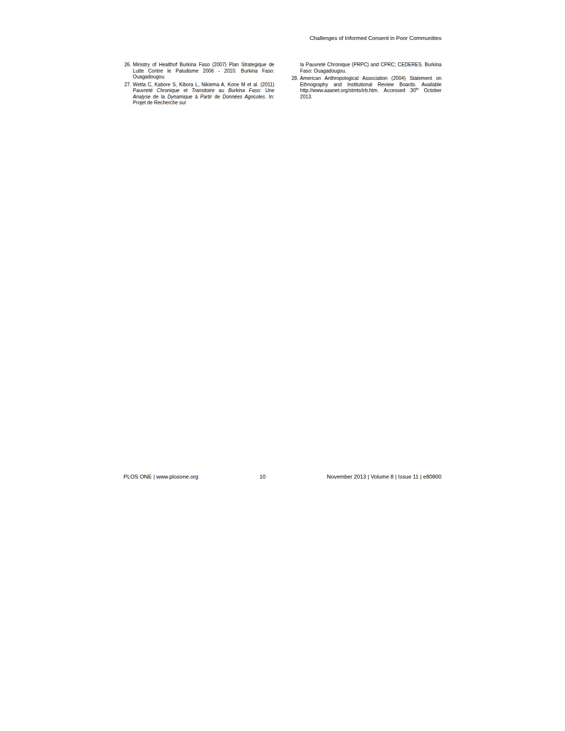Challenges of Informed Consent in Poor Communities
26. Ministry of Healthof Burkina Faso (2007) Plan Strategique de Lutte Contre le Paludisme 2006 - 2010. Burkina Faso: Ouagadougou.
27. Wetta C, Kabore S, Kibora L, Nikiema A, Kone M et al. (2011) Pauvreté Chronique et Transitoire au Burkina Faso: Une Analyse de la Dynamique à Partir de Données Agricoles. In: Projet de Recherche sur
la Pauvreté Chronique (PRPC) and CPRC; CEDERES. Burkina Faso: Ouagadougou.
28. American Anthropological Association (2004) Statement on Ethnography and Institutional Review Boards. Available http://www.aaanet.org/stmts/irb.htm. Accessed 30th October 2013.
PLOS ONE | www.plosone.org
10
November 2013 | Volume 8 | Issue 11 | e80800